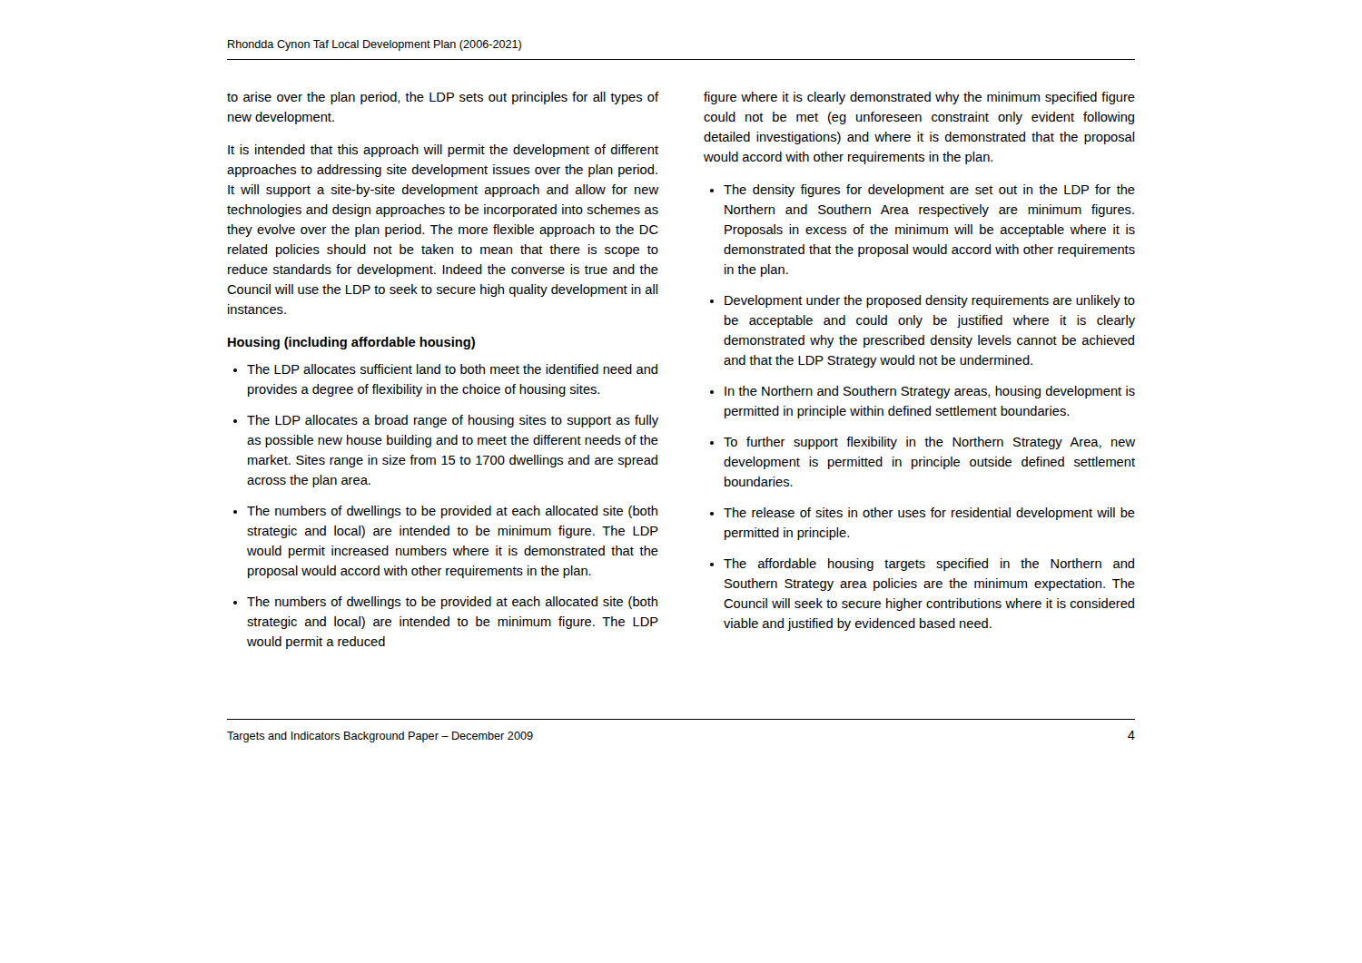Rhondda Cynon Taf Local Development Plan (2006-2021)
to arise over the plan period, the LDP sets out principles for all types of new development.
It is intended that this approach will permit the development of different approaches to addressing site development issues over the plan period. It will support a site-by-site development approach and allow for new technologies and design approaches to be incorporated into schemes as they evolve over the plan period. The more flexible approach to the DC related policies should not be taken to mean that there is scope to reduce standards for development. Indeed the converse is true and the Council will use the LDP to seek to secure high quality development in all instances.
Housing (including affordable housing)
The LDP allocates sufficient land to both meet the identified need and provides a degree of flexibility in the choice of housing sites.
The LDP allocates a broad range of housing sites to support as fully as possible new house building and to meet the different needs of the market. Sites range in size from 15 to 1700 dwellings and are spread across the plan area.
The numbers of dwellings to be provided at each allocated site (both strategic and local) are intended to be minimum figure. The LDP would permit increased numbers where it is demonstrated that the proposal would accord with other requirements in the plan.
The numbers of dwellings to be provided at each allocated site (both strategic and local) are intended to be minimum figure. The LDP would permit a reduced
figure where it is clearly demonstrated why the minimum specified figure could not be met (eg unforeseen constraint only evident following detailed investigations) and where it is demonstrated that the proposal would accord with other requirements in the plan.
The density figures for development are set out in the LDP for the Northern and Southern Area respectively are minimum figures. Proposals in excess of the minimum will be acceptable where it is demonstrated that the proposal would accord with other requirements in the plan.
Development under the proposed density requirements are unlikely to be acceptable and could only be justified where it is clearly demonstrated why the prescribed density levels cannot be achieved and that the LDP Strategy would not be undermined.
In the Northern and Southern Strategy areas, housing development is permitted in principle within defined settlement boundaries.
To further support flexibility in the Northern Strategy Area, new development is permitted in principle outside defined settlement boundaries.
The release of sites in other uses for residential development will be permitted in principle.
The affordable housing targets specified in the Northern and Southern Strategy area policies are the minimum expectation. The Council will seek to secure higher contributions where it is considered viable and justified by evidenced based need.
Targets and Indicators Background Paper – December 2009 4